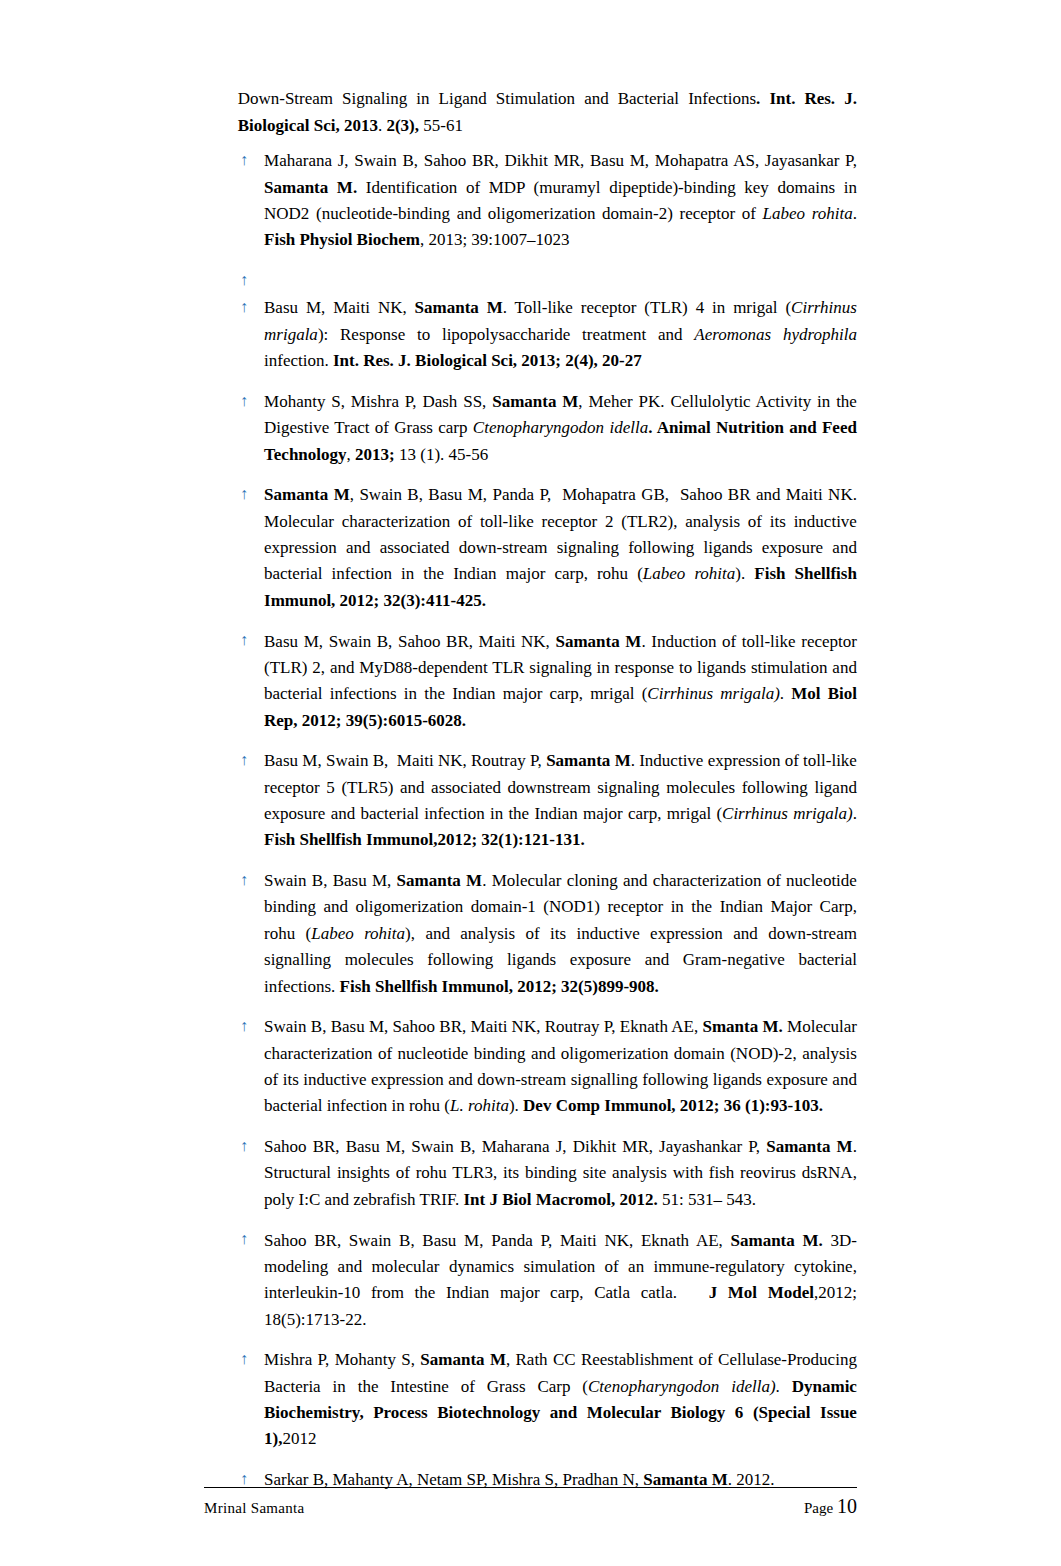Down-Stream Signaling in Ligand Stimulation and Bacterial Infections. Int. Res. J. Biological Sci, 2013. 2(3), 55-61
Maharana J, Swain B, Sahoo BR, Dikhit MR, Basu M, Mohapatra AS, Jayasankar P, Samanta M. Identification of MDP (muramyl dipeptide)-binding key domains in NOD2 (nucleotide-binding and oligomerization domain-2) receptor of Labeo rohita. Fish Physiol Biochem, 2013; 39:1007–1023
Basu M, Maiti NK, Samanta M. Toll-like receptor (TLR) 4 in mrigal (Cirrhinus mrigala): Response to lipopolysaccharide treatment and Aeromonas hydrophila infection. Int. Res. J. Biological Sci, 2013; 2(4), 20-27
Mohanty S, Mishra P, Dash SS, Samanta M, Meher PK. Cellulolytic Activity in the Digestive Tract of Grass carp Ctenopharyngodon idella. Animal Nutrition and Feed Technology, 2013; 13 (1). 45-56
Samanta M, Swain B, Basu M, Panda P, Mohapatra GB, Sahoo BR and Maiti NK. Molecular characterization of toll-like receptor 2 (TLR2), analysis of its inductive expression and associated down-stream signaling following ligands exposure and bacterial infection in the Indian major carp, rohu (Labeo rohita). Fish Shellfish Immunol, 2012; 32(3):411-425.
Basu M, Swain B, Sahoo BR, Maiti NK, Samanta M. Induction of toll-like receptor (TLR) 2, and MyD88-dependent TLR signaling in response to ligands stimulation and bacterial infections in the Indian major carp, mrigal (Cirrhinus mrigala). Mol Biol Rep, 2012; 39(5):6015-6028.
Basu M, Swain B, Maiti NK, Routray P, Samanta M. Inductive expression of toll-like receptor 5 (TLR5) and associated downstream signaling molecules following ligand exposure and bacterial infection in the Indian major carp, mrigal (Cirrhinus mrigala). Fish Shellfish Immunol,2012; 32(1):121-131.
Swain B, Basu M, Samanta M. Molecular cloning and characterization of nucleotide binding and oligomerization domain-1 (NOD1) receptor in the Indian Major Carp, rohu (Labeo rohita), and analysis of its inductive expression and down-stream signalling molecules following ligands exposure and Gram-negative bacterial infections. Fish Shellfish Immunol, 2012; 32(5)899-908.
Swain B, Basu M, Sahoo BR, Maiti NK, Routray P, Eknath AE, Smanta M. Molecular characterization of nucleotide binding and oligomerization domain (NOD)-2, analysis of its inductive expression and down-stream signalling following ligands exposure and bacterial infection in rohu (L. rohita). Dev Comp Immunol, 2012; 36 (1):93-103.
Sahoo BR, Basu M, Swain B, Maharana J, Dikhit MR, Jayashankar P, Samanta M. Structural insights of rohu TLR3, its binding site analysis with fish reovirus dsRNA, poly I:C and zebrafish TRIF. Int J Biol Macromol, 2012. 51: 531– 543.
Sahoo BR, Swain B, Basu M, Panda P, Maiti NK, Eknath AE, Samanta M. 3D-modeling and molecular dynamics simulation of an immune-regulatory cytokine, interleukin-10 from the Indian major carp, Catla catla. J Mol Model,2012; 18(5):1713-22.
Mishra P, Mohanty S, Samanta M, Rath CC Reestablishment of Cellulase-Producing Bacteria in the Intestine of Grass Carp (Ctenopharyngodon idella). Dynamic Biochemistry, Process Biotechnology and Molecular Biology 6 (Special Issue 1), 2012
Sarkar B, Mahanty A, Netam SP, Mishra S, Pradhan N, Samanta M. 2012.
Mrinal Samanta Page 10